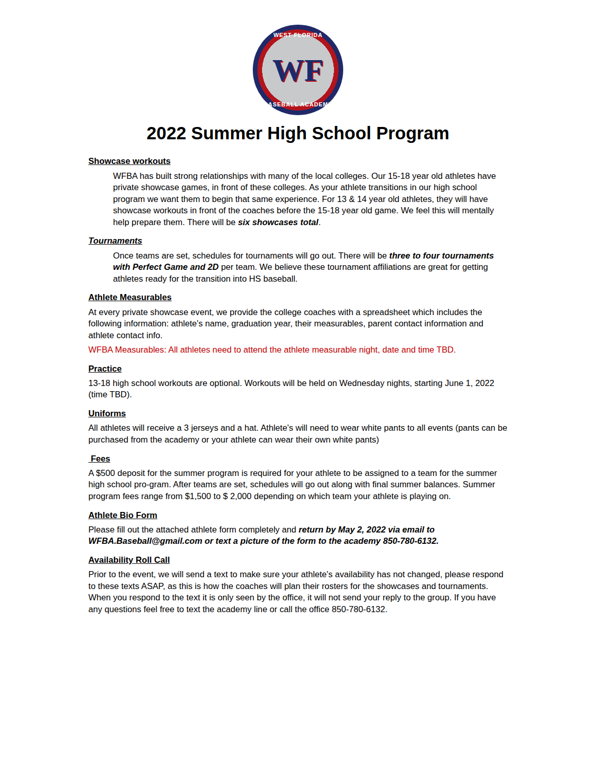WEST FLORIDA
WF
BASEBALL ACADEMY
2022 Summer High School Program
Showcase workouts
WFBA has built strong relationships with many of the local colleges. Our 15-18 year old athletes have private showcase games, in front of these colleges. As your athlete transitions in our high school program we want them to begin that same experience. For 13 & 14 year old athletes, they will have showcase workouts in front of the coaches before the 15-18 year old game. We feel this will mentally help prepare them. There will be six showcases total.
Tournaments
Once teams are set, schedules for tournaments will go out. There will be three to four tournaments with Perfect Game and 2D per team. We believe these tournament affiliations are great for getting athletes ready for the transition into HS baseball.
Athlete Measurables
At every private showcase event, we provide the college coaches with a spreadsheet which includes the following information: athlete's name, graduation year, their measurables, parent contact information and athlete contact info.
WFBA Measurables: All athletes need to attend the athlete measurable night, date and time TBD.
Practice
13-18 high school workouts are optional. Workouts will be held on Wednesday nights, starting June 1, 2022 (time TBD).
Uniforms
All athletes will receive a 3 jerseys and a hat. Athlete's will need to wear white pants to all events (pants can be purchased from the academy or your athlete can wear their own white pants)
Fees
A $500 deposit for the summer program is required for your athlete to be assigned to a team for the summer high school pro-gram. After teams are set, schedules will go out along with final summer balances. Summer program fees range from $1,500 to $ 2,000 depending on which team your athlete is playing on.
Athlete Bio Form
Please fill out the attached athlete form completely and return by May 2, 2022 via email to WFBA.Baseball@gmail.com or text a picture of the form to the academy 850-780-6132.
Availability Roll Call
Prior to the event, we will send a text to make sure your athlete's availability has not changed, please respond to these texts ASAP, as this is how the coaches will plan their rosters for the showcases and tournaments. When you respond to the text it is only seen by the office, it will not send your reply to the group. If you have any questions feel free to text the academy line or call the office 850-780-6132.